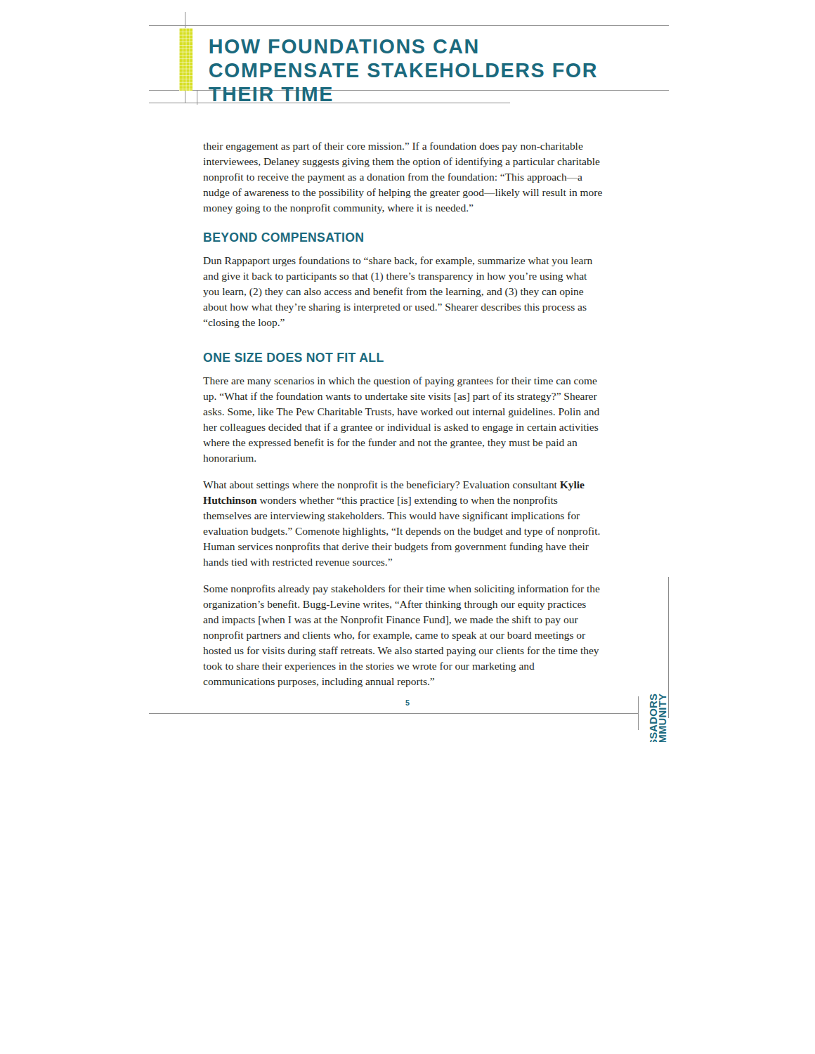How Foundations Can Compensate Stakeholders for Their Time
their engagement as part of their core mission.” If a foundation does pay non-charitable interviewees, Delaney suggests giving them the option of identifying a particular charitable nonprofit to receive the payment as a donation from the foundation: “This approach—a nudge of awareness to the possibility of helping the greater good—likely will result in more money going to the nonprofit community, where it is needed.”
Beyond Compensation
Dun Rappaport urges foundations to “share back, for example, summarize what you learn and give it back to participants so that (1) there’s transparency in how you’re using what you learn, (2) they can also access and benefit from the learning, and (3) they can opine about how what they’re sharing is interpreted or used.” Shearer describes this process as “closing the loop.”
One Size Does Not Fit All
There are many scenarios in which the question of paying grantees for their time can come up. “What if the foundation wants to undertake site visits [as] part of its strategy?” Shearer asks. Some, like The Pew Charitable Trusts, have worked out internal guidelines. Polin and her colleagues decided that if a grantee or individual is asked to engage in certain activities where the expressed benefit is for the funder and not the grantee, they must be paid an honorarium.
What about settings where the nonprofit is the beneficiary? Evaluation consultant Kylie Hutchinson wonders whether “this practice [is] extending to when the nonprofits themselves are interviewing stakeholders. This would have significant implications for evaluation budgets.” Comenote highlights, “It depends on the budget and type of nonprofit. Human services nonprofits that derive their budgets from government funding have their hands tied with restricted revenue sources.”
Some nonprofits already pay stakeholders for their time when soliciting information for the organization’s benefit. Bugg-Levine writes, “After thinking through our equity practices and impacts [when I was at the Nonprofit Finance Fund], we made the shift to pay our nonprofit partners and clients who, for example, came to speak at our board meetings or hosted us for visits during staff retreats. We also started paying our clients for the time they took to share their experiences in the stories we wrote for our marketing and communications purposes, including annual reports.”
AMBASSADORS
LEAP
COMMUNITY
5